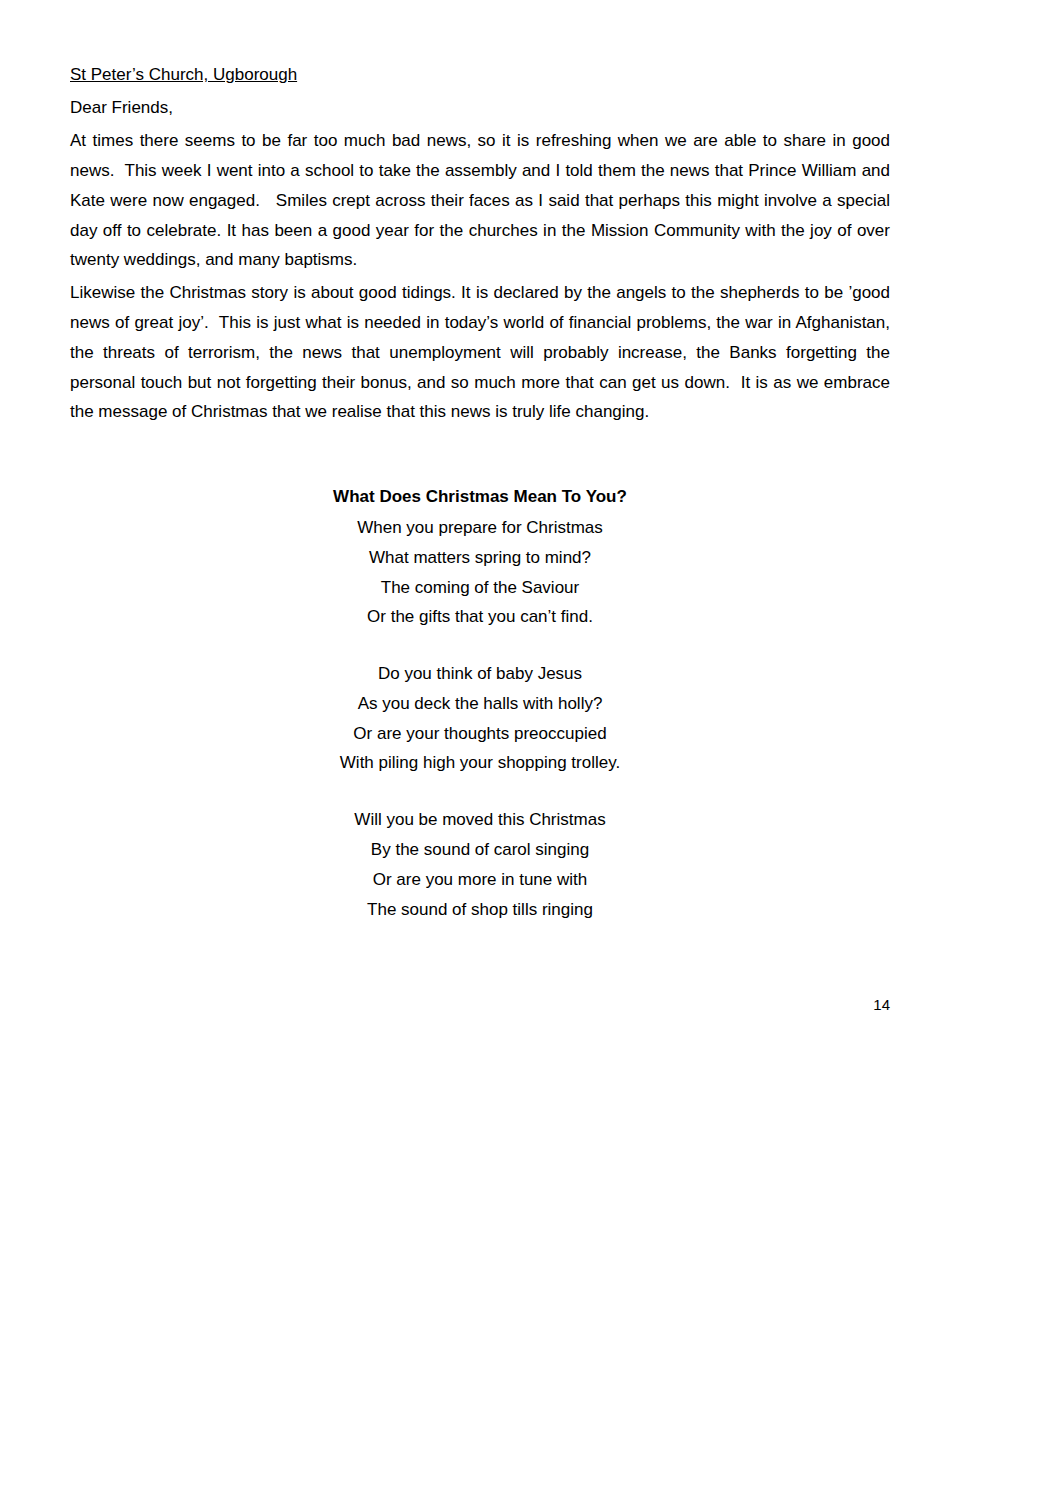St Peter’s Church, Ugborough
Dear Friends,
At times there seems to be far too much bad news, so it is refreshing when we are able to share in good news. This week I went into a school to take the assembly and I told them the news that Prince William and Kate were now engaged. Smiles crept across their faces as I said that perhaps this might involve a special day off to celebrate. It has been a good year for the churches in the Mission Community with the joy of over twenty weddings, and many baptisms.
Likewise the Christmas story is about good tidings. It is declared by the angels to the shepherds to be ’good news of great joy’. This is just what is needed in today’s world of financial problems, the war in Afghanistan, the threats of terrorism, the news that unemployment will probably increase, the Banks forgetting the personal touch but not forgetting their bonus, and so much more that can get us down. It is as we embrace the message of Christmas that we realise that this news is truly life changing.
What Does Christmas Mean To You?
When you prepare for Christmas
What matters spring to mind?
The coming of the Saviour
Or the gifts that you can’t find.
Do you think of baby Jesus
As you deck the halls with holly?
Or are your thoughts preoccupied
With piling high your shopping trolley.
Will you be moved this Christmas
By the sound of carol singing
Or are you more in tune with
The sound of shop tills ringing
14